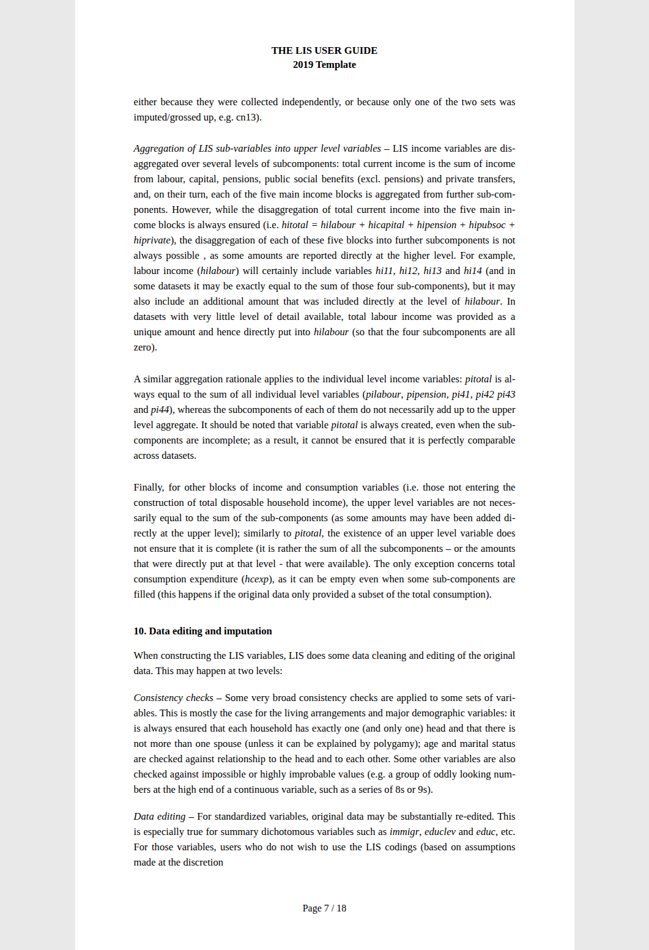THE LIS USER GUIDE 2019 Template
either because they were collected independently, or because only one of the two sets was imputed/grossed up, e.g. cn13).
Aggregation of LIS sub-variables into upper level variables – LIS income variables are disaggregated over several levels of subcomponents: total current income is the sum of income from labour, capital, pensions, public social benefits (excl. pensions) and private transfers, and, on their turn, each of the five main income blocks is aggregated from further sub-components. However, while the disaggregation of total current income into the five main income blocks is always ensured (i.e. hitotal = hilabour + hicapital + hipension + hipubsoc + hiprivate), the disaggregation of each of these five blocks into further subcomponents is not always possible , as some amounts are reported directly at the higher level. For example, labour income (hilabour) will certainly include variables hi11, hi12, hi13 and hi14 (and in some datasets it may be exactly equal to the sum of those four sub-components), but it may also include an additional amount that was included directly at the level of hilabour. In datasets with very little level of detail available, total labour income was provided as a unique amount and hence directly put into hilabour (so that the four subcomponents are all zero).
A similar aggregation rationale applies to the individual level income variables: pitotal is always equal to the sum of all individual level variables (pilabour, pipension, pi41, pi42 pi43 and pi44), whereas the subcomponents of each of them do not necessarily add up to the upper level aggregate. It should be noted that variable pitotal is always created, even when the subcomponents are incomplete; as a result, it cannot be ensured that it is perfectly comparable across datasets.
Finally, for other blocks of income and consumption variables (i.e. those not entering the construction of total disposable household income), the upper level variables are not necessarily equal to the sum of the sub-components (as some amounts may have been added directly at the upper level); similarly to pitotal, the existence of an upper level variable does not ensure that it is complete (it is rather the sum of all the subcomponents – or the amounts that were directly put at that level - that were available). The only exception concerns total consumption expenditure (hcexp), as it can be empty even when some sub-components are filled (this happens if the original data only provided a subset of the total consumption).
10. Data editing and imputation
When constructing the LIS variables, LIS does some data cleaning and editing of the original data. This may happen at two levels:
Consistency checks – Some very broad consistency checks are applied to some sets of variables. This is mostly the case for the living arrangements and major demographic variables: it is always ensured that each household has exactly one (and only one) head and that there is not more than one spouse (unless it can be explained by polygamy); age and marital status are checked against relationship to the head and to each other. Some other variables are also checked against impossible or highly improbable values (e.g. a group of oddly looking numbers at the high end of a continuous variable, such as a series of 8s or 9s).
Data editing – For standardized variables, original data may be substantially re-edited. This is especially true for summary dichotomous variables such as immigr, educlev and educ, etc. For those variables, users who do not wish to use the LIS codings (based on assumptions made at the discretion
Page 7 / 18